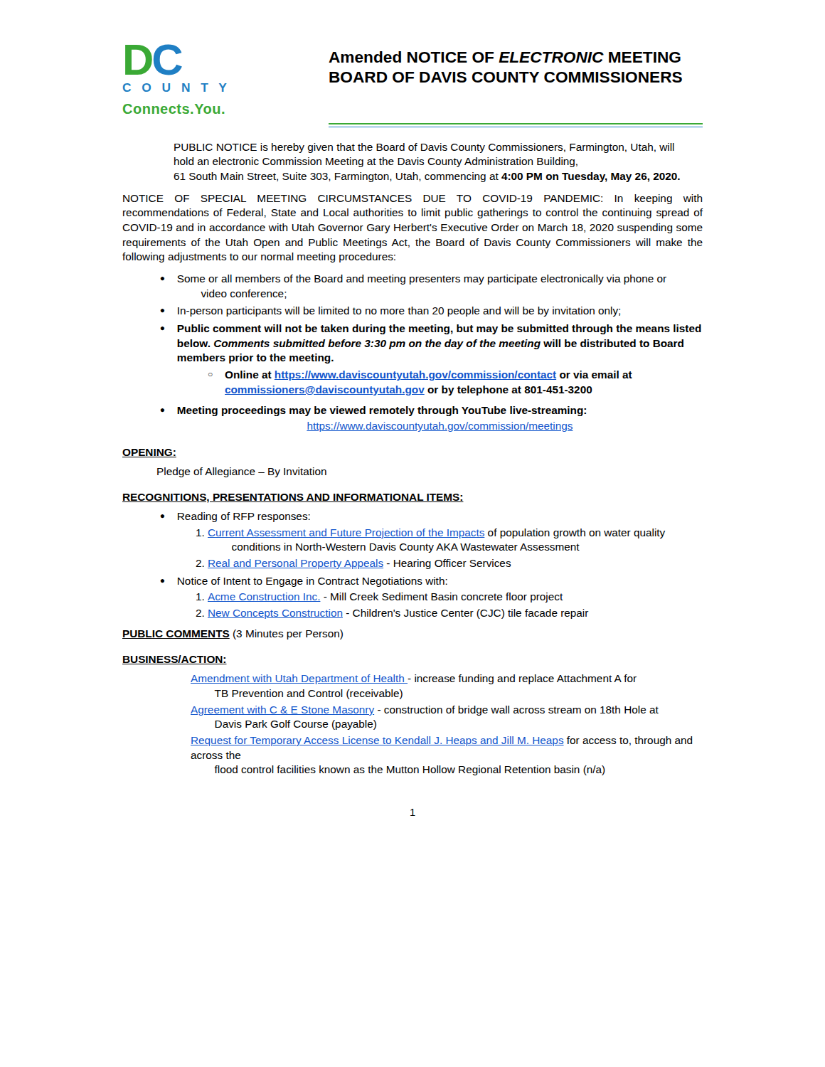DC
C O U N T Y
Connects.You.
Amended NOTICE OF ELECTRONIC MEETING
BOARD OF DAVIS COUNTY COMMISSIONERS
PUBLIC NOTICE is hereby given that the Board of Davis County Commissioners, Farmington, Utah, will hold an electronic Commission Meeting at the Davis County Administration Building,
61 South Main Street, Suite 303, Farmington, Utah, commencing at 4:00 PM on Tuesday, May 26, 2020.
NOTICE OF SPECIAL MEETING CIRCUMSTANCES DUE TO COVID-19 PANDEMIC: In keeping with recommendations of Federal, State and Local authorities to limit public gatherings to control the continuing spread of COVID-19 and in accordance with Utah Governor Gary Herbert's Executive Order on March 18, 2020 suspending some requirements of the Utah Open and Public Meetings Act, the Board of Davis County Commissioners will make the following adjustments to our normal meeting procedures:
Some or all members of the Board and meeting presenters may participate electronically via phone or video conference;
In-person participants will be limited to no more than 20 people and will be by invitation only;
Public comment will not be taken during the meeting, but may be submitted through the means listed below. Comments submitted before 3:30 pm on the day of the meeting will be distributed to Board members prior to the meeting.
Online at https://www.daviscountyutah.gov/commission/contact or via email at commissioners@daviscountyutah.gov or by telephone at 801-451-3200
Meeting proceedings may be viewed remotely through YouTube live-streaming:
https://www.daviscountyutah.gov/commission/meetings
OPENING:
Pledge of Allegiance – By Invitation
RECOGNITIONS, PRESENTATIONS AND INFORMATIONAL ITEMS:
Reading of RFP responses:
Current Assessment and Future Projection of the Impacts of population growth on water quality conditions in North-Western Davis County AKA Wastewater Assessment
Real and Personal Property Appeals - Hearing Officer Services
Notice of Intent to Engage in Contract Negotiations with:
Acme Construction Inc. - Mill Creek Sediment Basin concrete floor project
New Concepts Construction - Children's Justice Center (CJC) tile facade repair
PUBLIC COMMENTS
(3 Minutes per Person)
BUSINESS/ACTION:
Amendment with Utah Department of Health - increase funding and replace Attachment A for TB Prevention and Control (receivable)
Agreement with C & E Stone Masonry - construction of bridge wall across stream on 18th Hole at Davis Park Golf Course (payable)
Request for Temporary Access License to Kendall J. Heaps and Jill M. Heaps for access to, through and across the flood control facilities known as the Mutton Hollow Regional Retention basin (n/a)
1